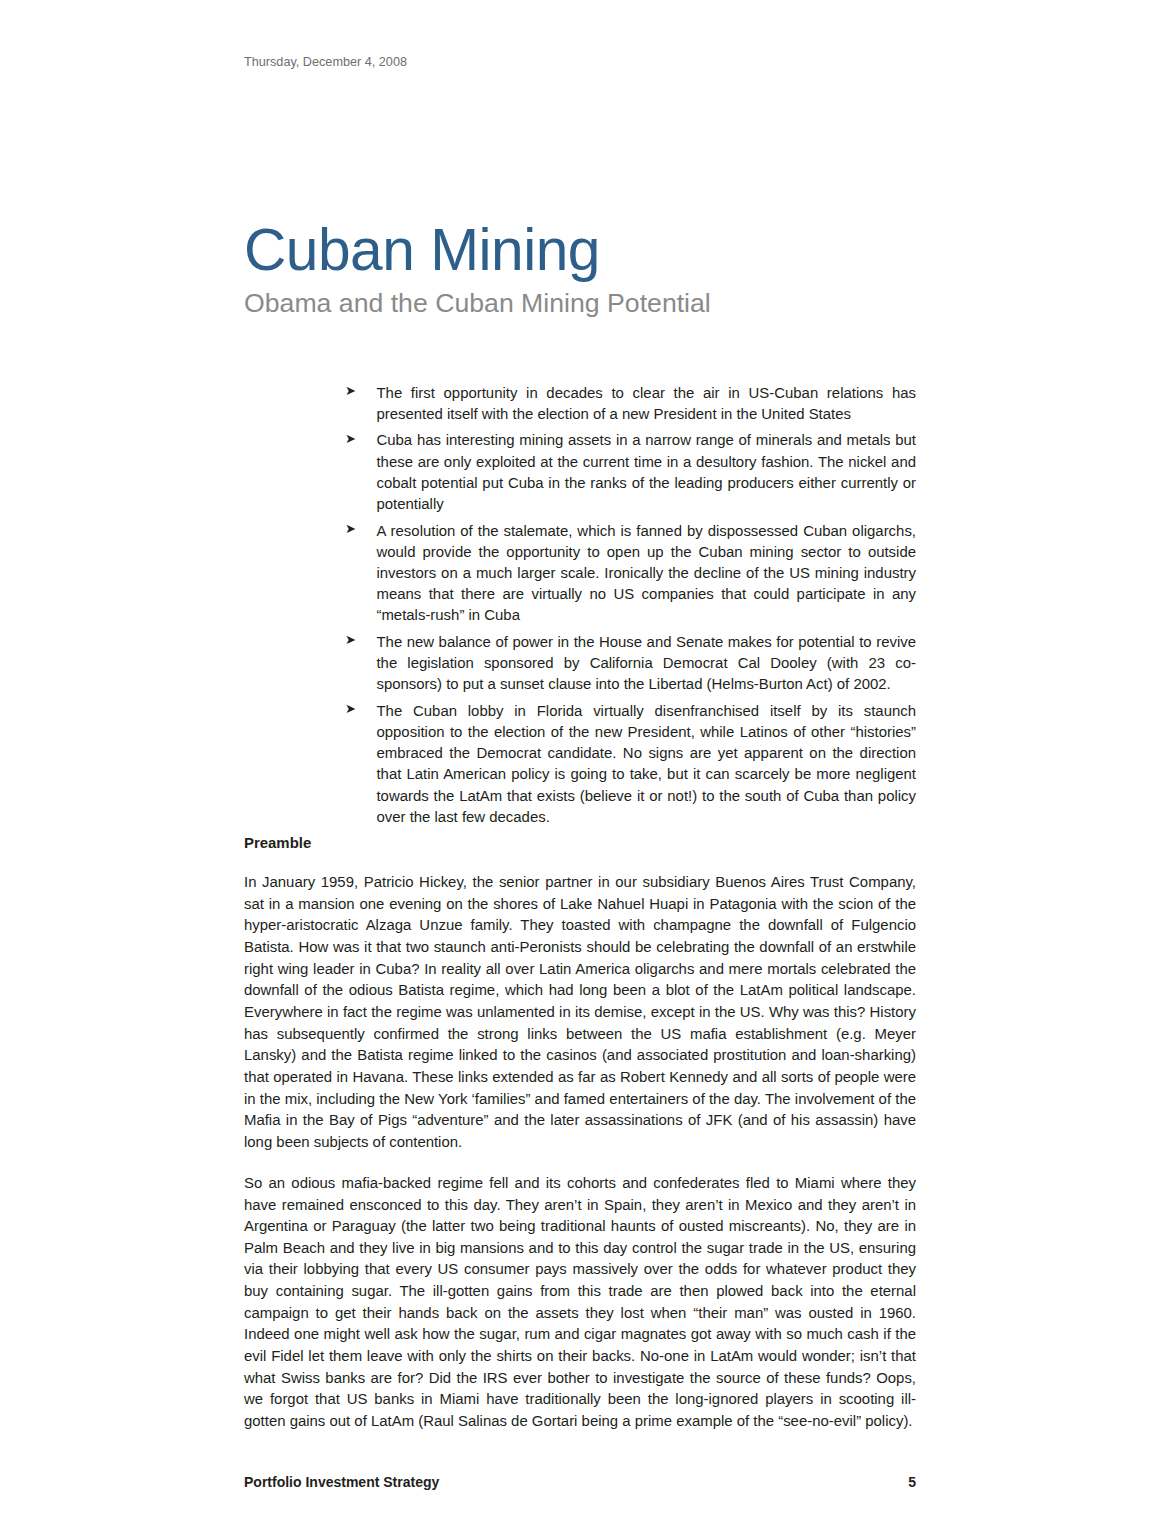Thursday, December 4, 2008
Cuban Mining
Obama and the Cuban Mining Potential
The first opportunity in decades to clear the air in US-Cuban relations has presented itself with the election of a new President in the United States
Cuba has interesting mining assets in a narrow range of minerals and metals but these are only exploited at the current time in a desultory fashion. The nickel and cobalt potential put Cuba in the ranks of the leading producers either currently or potentially
A resolution of the stalemate, which is fanned by dispossessed Cuban oligarchs, would provide the opportunity to open up the Cuban mining sector to outside investors on a much larger scale. Ironically the decline of the US mining industry means that there are virtually no US companies that could participate in any “metals-rush” in Cuba
The new balance of power in the House and Senate makes for potential to revive the legislation sponsored by California Democrat Cal Dooley (with 23 co-sponsors) to put a sunset clause into the Libertad (Helms-Burton Act) of 2002.
The Cuban lobby in Florida virtually disenfranchised itself by its staunch opposition to the election of the new President, while Latinos of other “histories” embraced the Democrat candidate. No signs are yet apparent on the direction that Latin American policy is going to take, but it can scarcely be more negligent towards the LatAm that exists (believe it or not!) to the south of Cuba than policy over the last few decades.
Preamble
In January 1959, Patricio Hickey, the senior partner in our subsidiary Buenos Aires Trust Company, sat in a mansion one evening on the shores of Lake Nahuel Huapi in Patagonia with the scion of the hyper-aristocratic Alzaga Unzue family. They toasted with champagne the downfall of Fulgencio Batista. How was it that two staunch anti-Peronists should be celebrating the downfall of an erstwhile right wing leader in Cuba? In reality all over Latin America oligarchs and mere mortals celebrated the downfall of the odious Batista regime, which had long been a blot of the LatAm political landscape. Everywhere in fact the regime was unlamented in its demise, except in the US. Why was this? History has subsequently confirmed the strong links between the US mafia establishment (e.g. Meyer Lansky) and the Batista regime linked to the casinos (and associated prostitution and loan-sharking) that operated in Havana. These links extended as far as Robert Kennedy and all sorts of people were in the mix, including the New York ‘families” and famed entertainers of the day. The involvement of the Mafia in the Bay of Pigs “adventure” and the later assassinations of JFK (and of his assassin) have long been subjects of contention.
So an odious mafia-backed regime fell and its cohorts and confederates fled to Miami where they have remained ensconced to this day. They aren’t in Spain, they aren’t in Mexico and they aren’t in Argentina or Paraguay (the latter two being traditional haunts of ousted miscreants). No, they are in Palm Beach and they live in big mansions and to this day control the sugar trade in the US, ensuring via their lobbying that every US consumer pays massively over the odds for whatever product they buy containing sugar. The ill-gotten gains from this trade are then plowed back into the eternal campaign to get their hands back on the assets they lost when “their man” was ousted in 1960. Indeed one might well ask how the sugar, rum and cigar magnates got away with so much cash if the evil Fidel let them leave with only the shirts on their backs. No-one in LatAm would wonder; isn’t that what Swiss banks are for? Did the IRS ever bother to investigate the source of these funds? Oops, we forgot that US banks in Miami have traditionally been the long-ignored players in scooting ill-gotten gains out of LatAm (Raul Salinas de Gortari being a prime example of the “see-no-evil” policy).
Portfolio Investment Strategy 5